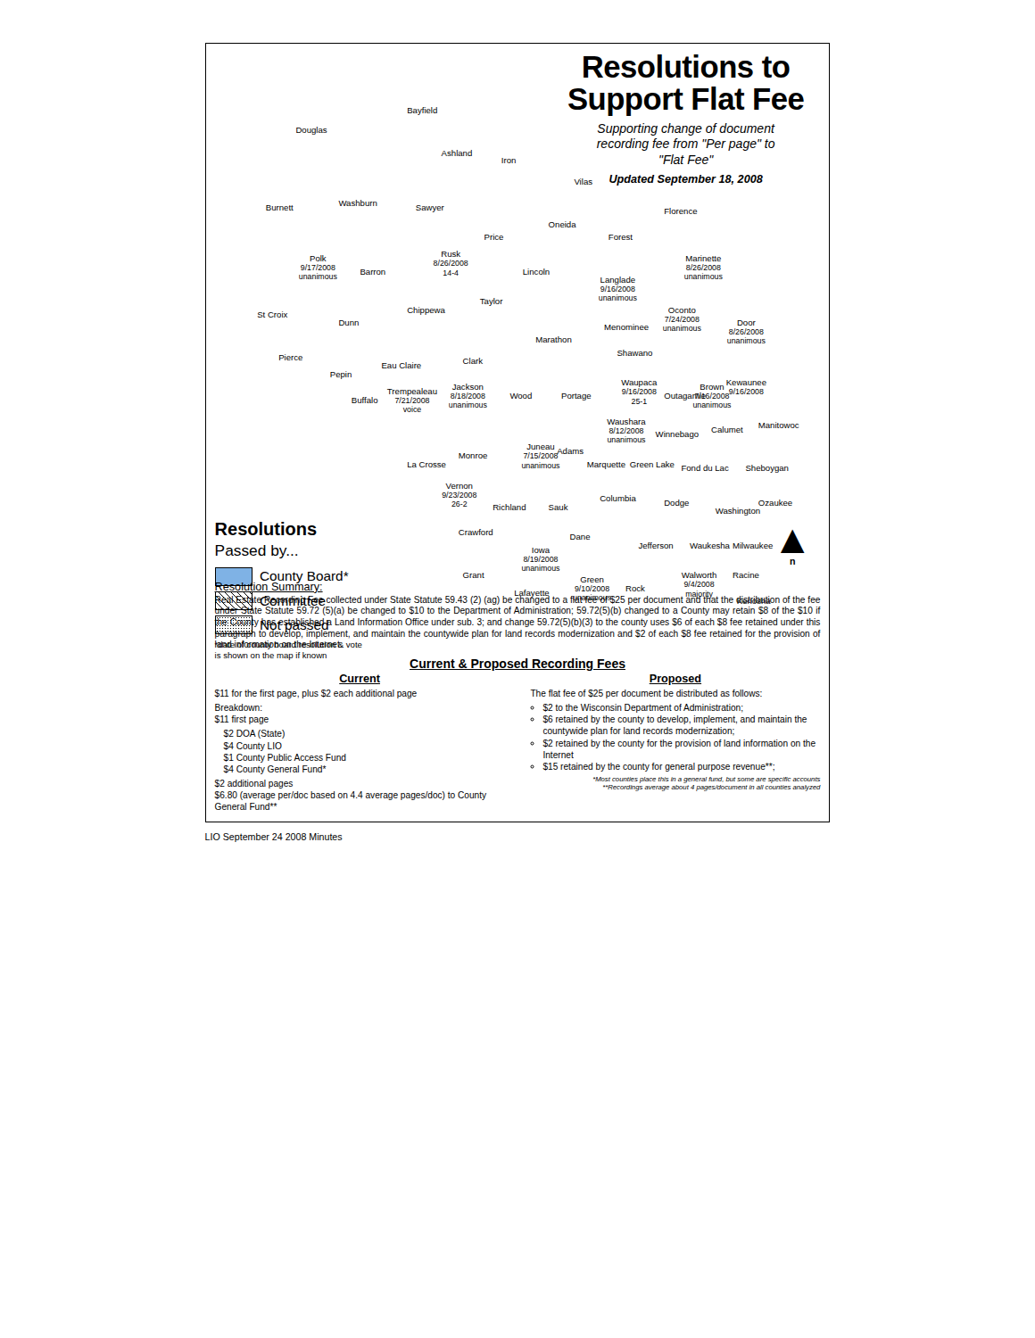Resolutions to
Support Flat Fee
Supporting change of document
recording fee from "Per page" to
"Flat Fee"
Updated September 18, 2008
Douglas
Bayfield
Ashland
Iron
Vilas
Burnett
Washburn
Sawyer
Price
Oneida
Forest
Florence
Polk9/17/2008 unanimous
Barron
Rusk8/26/200814-4
Lincoln
Langlade9/16/2008 unanimous
Marinette8/26/2008 unanimous
St Croix
Dunn
Chippewa
Taylor
Oconto7/24/2008 unanimous
Menominee
Door8/26/2008 unanimous
Pierce
Pepin
Eau Claire
Clark
Marathon
Shawano
Buffalo
Trempealeau7/21/2008 voice
Jackson8/18/2008 unanimous
Wood
Portage
Waupaca9/16/200825-1
Outagamie
Kewaunee9/16/2008
Brown7/16/2008 unanimous
Waushara8/12/2008 unanimous
Winnebago
Calumet
Manitowoc
Juneau7/15/2008 unanimous
Monroe
La Crosse
Adams
Marquette
Green Lake
Fond du Lac
Sheboygan
Vernon9/23/200826-2
Richland
Sauk
Columbia
Dodge
Washington
Ozaukee
Crawford
Dane
Jefferson
Waukesha
Milwaukee
Iowa8/19/2008 unanimous
Grant
Lafayette
Green9/10/2008 unanimous
Rock
Walworth9/4/2008 majority
Racine
Kenosha
Resolutions
Passed by...
County Board*
Committee
Not passed
*date of county board resolution & vote
is shown on the map if known
▲
n
Resolution Summary:
Real Estate Recording Fee collected under State Statute 59.43 (2) (ag) be changed to a flat fee of $25 per document and that the distribution of the fee under State Statute 59.72 (5)(a) be changed to $10 to the Department of Administration; 59.72(5)(b) changed to a County may retain $8 of the $10 if the County has established a Land Information Office under sub. 3; and change 59.72(5)(b)(3) to the county uses $6 of each $8 fee retained under this paragraph to develop, implement, and maintain the countywide plan for land records modernization and $2 of each $8 fee retained for the provision of land information on the Internet.
Current & Proposed Recording Fees
Current
$11 for the first page, plus $2 each additional page
Breakdown:
$11 first page
$2 DOA (State)
$4 County LIO
$1 County Public Access Fund
$4 County General Fund*
$2 additional pages
$6.80 (average per/doc based on 4.4 average pages/doc) to County General Fund**
Proposed
The flat fee of $25 per document be distributed as follows:
$2 to the Wisconsin Department of Administration;
$6 retained by the county to develop, implement, and maintain the countywide plan for land records modernization;
$2 retained by the county for the provision of land information on the Internet
$15 retained by the county for general purpose revenue**;
*Most counties place this in a general fund, but some are specific accounts
**Recordings average about 4 pages/document in all counties analyzed
LIO September 24 2008 Minutes